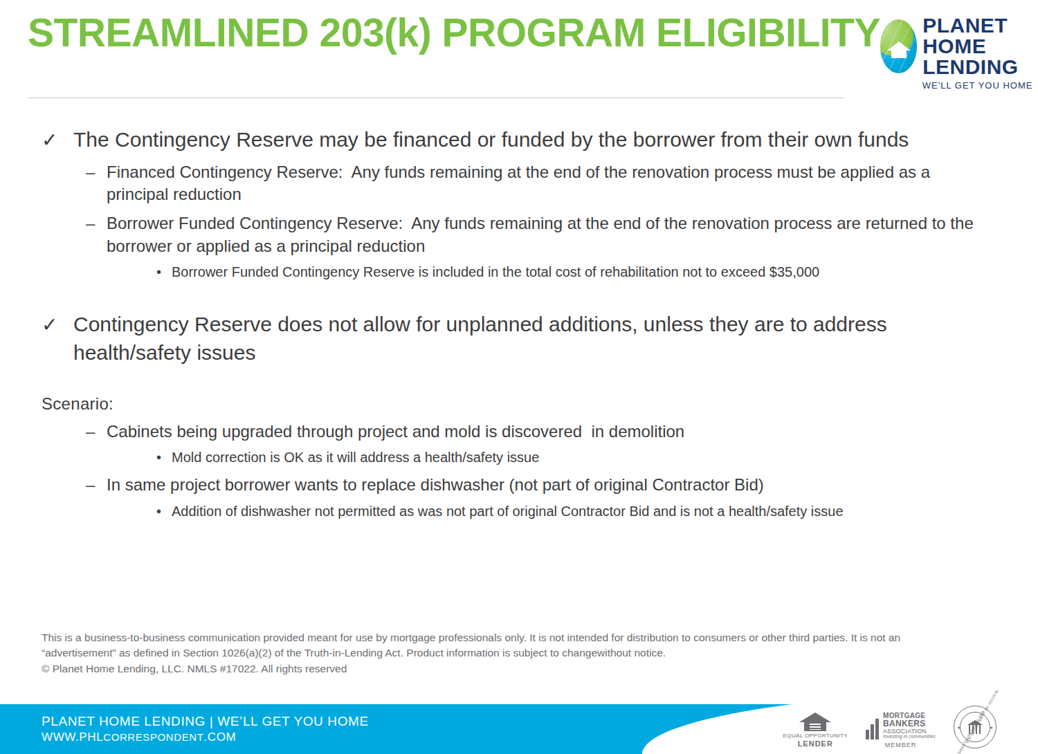STREAMLINED 203(k) PROGRAM ELIGIBILITY
PLANET
HOME LENDING
WE'LL GET YOU HOME
✓
The Contingency Reserve may be financed or funded by the borrower from their own funds
–
Financed Contingency Reserve: Any funds remaining at the end of the renovation process must be applied as a principal reduction
–
Borrower Funded Contingency Reserve: Any funds remaining at the end of the renovation process are returned to the borrower or applied as a principal reduction
•
Borrower Funded Contingency Reserve is included in the total cost of rehabilitation not to exceed $35,000
✓
Contingency Reserve does not allow for unplanned additions, unless they are to address health/safety issues
Scenario:
–
Cabinets being upgraded through project and mold is discovered in demolition
•
Mold correction is OK as it will address a health/safety issue
–
In same project borrower wants to replace dishwasher (not part of original Contractor Bid)
•
Addition of dishwasher not permitted as was not part of original Contractor Bid and is not a health/safety issue
This is a business-to-business communication provided meant for use by mortgage professionals only. It is not intended for distribution to consumers or other third parties. It is not an “advertisement” as defined in Section 1026(a)(2) of the Truth-in-Lending Act. Product information is subject to changewithout notice.
© Planet Home Lending, LLC. NMLS #17022. All rights reserved
PLANET HOME LENDING | WE’LL GET YOU HOME
WWW.PHLCORRESPONDENT.COM
EQUAL OPPORTUNITY
LENDER
MORTGAGE
BANKERS
ASSOCIATION
Investing in communities
MEMBER
★ ★
U.S. DEPARTMENT OF HOUSING AND URBAN DEVELOPMENT